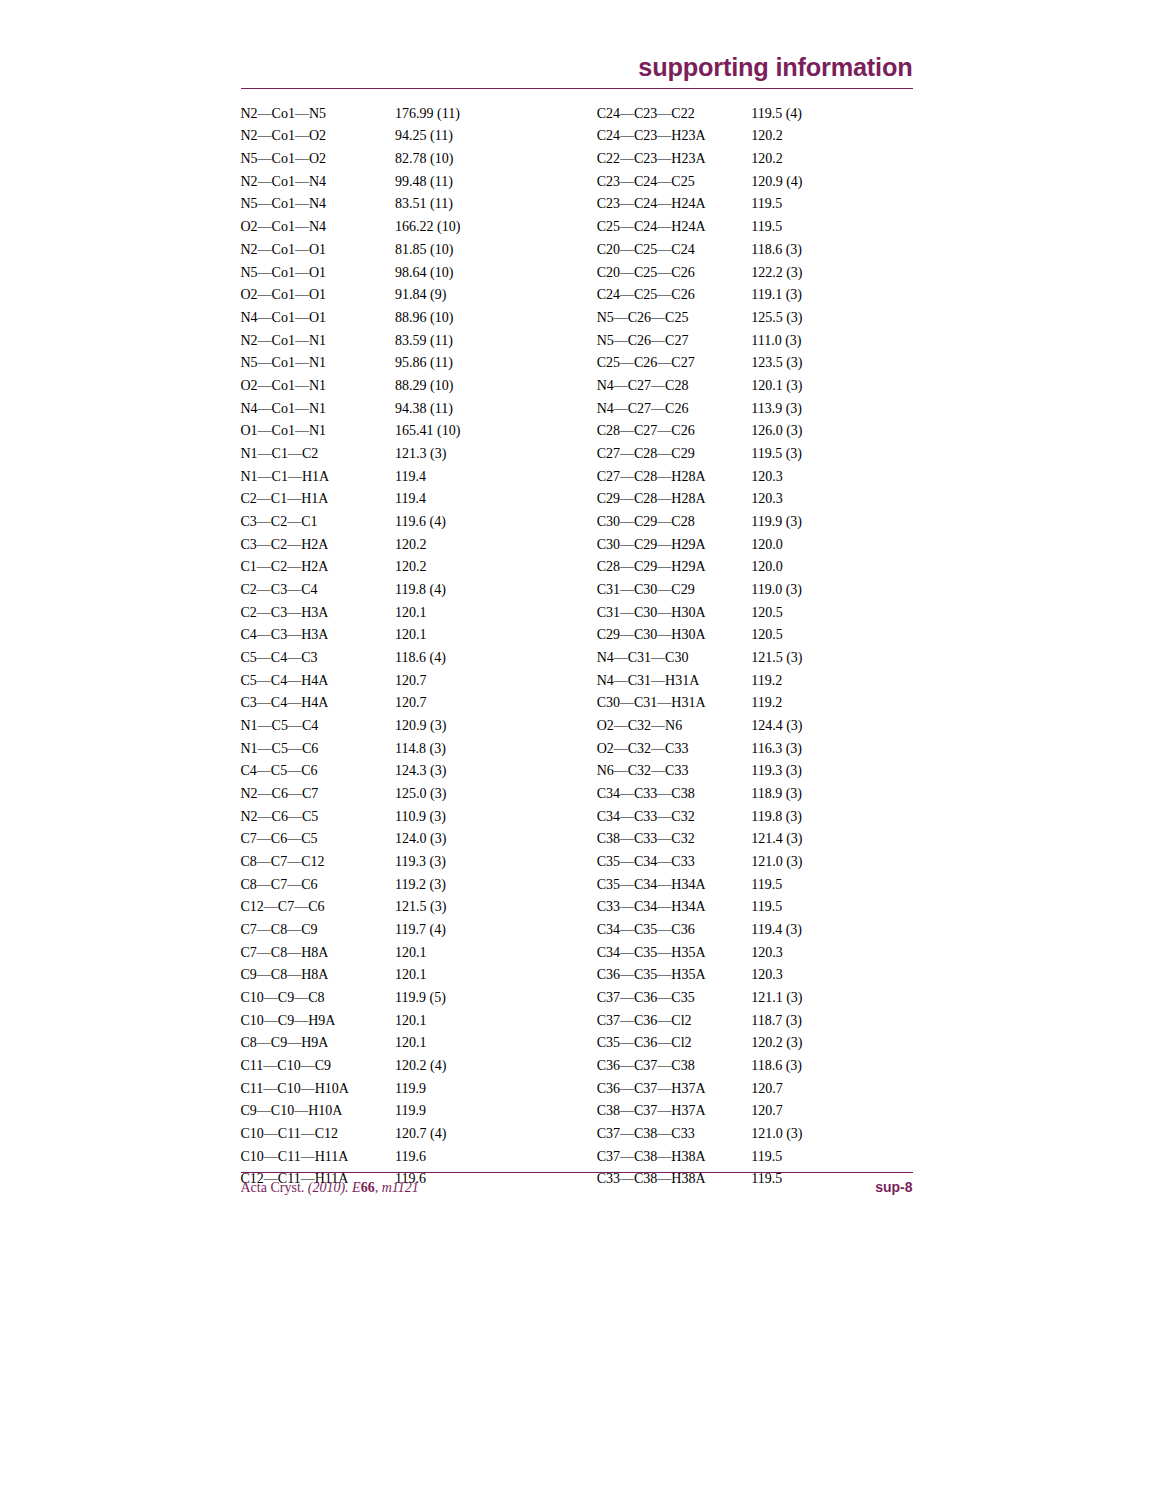supporting information
| N2—Co1—N5 | 176.99 (11) | | C24—C23—C22 | 119.5 (4) |
| N2—Co1—O2 | 94.25 (11) | | C24—C23—H23A | 120.2 |
| N5—Co1—O2 | 82.78 (10) | | C22—C23—H23A | 120.2 |
| N2—Co1—N4 | 99.48 (11) | | C23—C24—C25 | 120.9 (4) |
| N5—Co1—N4 | 83.51 (11) | | C23—C24—H24A | 119.5 |
| O2—Co1—N4 | 166.22 (10) | | C25—C24—H24A | 119.5 |
| N2—Co1—O1 | 81.85 (10) | | C20—C25—C24 | 118.6 (3) |
| N5—Co1—O1 | 98.64 (10) | | C20—C25—C26 | 122.2 (3) |
| O2—Co1—O1 | 91.84 (9) | | C24—C25—C26 | 119.1 (3) |
| N4—Co1—O1 | 88.96 (10) | | N5—C26—C25 | 125.5 (3) |
| N2—Co1—N1 | 83.59 (11) | | N5—C26—C27 | 111.0 (3) |
| N5—Co1—N1 | 95.86 (11) | | C25—C26—C27 | 123.5 (3) |
| O2—Co1—N1 | 88.29 (10) | | N4—C27—C28 | 120.1 (3) |
| N4—Co1—N1 | 94.38 (11) | | N4—C27—C26 | 113.9 (3) |
| O1—Co1—N1 | 165.41 (10) | | C28—C27—C26 | 126.0 (3) |
| N1—C1—C2 | 121.3 (3) | | C27—C28—C29 | 119.5 (3) |
| N1—C1—H1A | 119.4 | | C27—C28—H28A | 120.3 |
| C2—C1—H1A | 119.4 | | C29—C28—H28A | 120.3 |
| C3—C2—C1 | 119.6 (4) | | C30—C29—C28 | 119.9 (3) |
| C3—C2—H2A | 120.2 | | C30—C29—H29A | 120.0 |
| C1—C2—H2A | 120.2 | | C28—C29—H29A | 120.0 |
| C2—C3—C4 | 119.8 (4) | | C31—C30—C29 | 119.0 (3) |
| C2—C3—H3A | 120.1 | | C31—C30—H30A | 120.5 |
| C4—C3—H3A | 120.1 | | C29—C30—H30A | 120.5 |
| C5—C4—C3 | 118.6 (4) | | N4—C31—C30 | 121.5 (3) |
| C5—C4—H4A | 120.7 | | N4—C31—H31A | 119.2 |
| C3—C4—H4A | 120.7 | | C30—C31—H31A | 119.2 |
| N1—C5—C4 | 120.9 (3) | | O2—C32—N6 | 124.4 (3) |
| N1—C5—C6 | 114.8 (3) | | O2—C32—C33 | 116.3 (3) |
| C4—C5—C6 | 124.3 (3) | | N6—C32—C33 | 119.3 (3) |
| N2—C6—C7 | 125.0 (3) | | C34—C33—C38 | 118.9 (3) |
| N2—C6—C5 | 110.9 (3) | | C34—C33—C32 | 119.8 (3) |
| C7—C6—C5 | 124.0 (3) | | C38—C33—C32 | 121.4 (3) |
| C8—C7—C12 | 119.3 (3) | | C35—C34—C33 | 121.0 (3) |
| C8—C7—C6 | 119.2 (3) | | C35—C34—H34A | 119.5 |
| C12—C7—C6 | 121.5 (3) | | C33—C34—H34A | 119.5 |
| C7—C8—C9 | 119.7 (4) | | C34—C35—C36 | 119.4 (3) |
| C7—C8—H8A | 120.1 | | C34—C35—H35A | 120.3 |
| C9—C8—H8A | 120.1 | | C36—C35—H35A | 120.3 |
| C10—C9—C8 | 119.9 (5) | | C37—C36—C35 | 121.1 (3) |
| C10—C9—H9A | 120.1 | | C37—C36—Cl2 | 118.7 (3) |
| C8—C9—H9A | 120.1 | | C35—C36—Cl2 | 120.2 (3) |
| C11—C10—C9 | 120.2 (4) | | C36—C37—C38 | 118.6 (3) |
| C11—C10—H10A | 119.9 | | C36—C37—H37A | 120.7 |
| C9—C10—H10A | 119.9 | | C38—C37—H37A | 120.7 |
| C10—C11—C12 | 120.7 (4) | | C37—C38—C33 | 121.0 (3) |
| C10—C11—H11A | 119.6 | | C37—C38—H38A | 119.5 |
| C12—C11—H11A | 119.6 | | C33—C38—H38A | 119.5 |
Acta Cryst. (2010). E66, m1121
sup-8